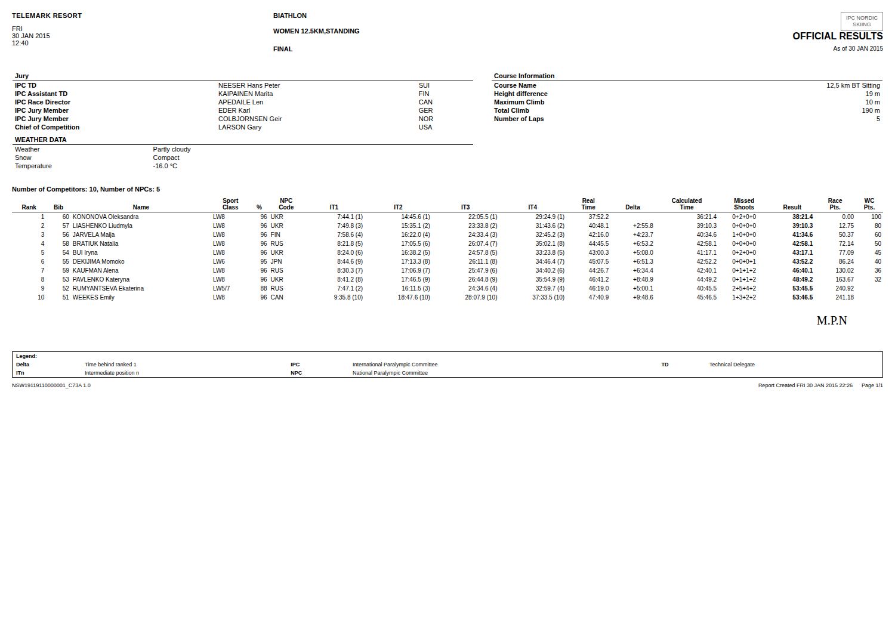TELEMARK RESORT
FRI
30 JAN 2015
12:40
BIATHLON
WOMEN 12.5KM,STANDING
FINAL
IPC NORDIC
SKIING
OFFICIAL RESULTS
As of 30 JAN 2015
| / Jury / / --- / / IPC TD / NEESER Hans Peter / SUI / / IPC Assistant TD / KAIPAINEN Marita / FIN / / IPC Race Director / APEDAILE Len / CAN / / IPC Jury Member / EDER Karl / GER / / IPC Jury Member / COLBJORNSEN Geir / NOR / / Chief of Competition / LARSON Gary / USA / WEATHER DATA / Weather / Partly cloudy / / Snow / Compact / / Temperature / -16.0 °C / | / Course Information / / --- / / Course Name / 12,5 km BT Sitting / / Height difference / 19 m / / Maximum Climb / 10 m / / Total Climb / 190 m / / Number of Laps / 5 / |
Number of Competitors: 10, Number of NPCs: 5
| Rank | Bib | Name | Sport Class | % | NPC Code | IT1 | IT2 | IT3 | IT4 | Real Time | Delta | Calculated Time | Missed Shoots | Result | Race Pts. | WC Pts. |
| --- | --- | --- | --- | --- | --- | --- | --- | --- | --- | --- | --- | --- | --- | --- | --- | --- |
| 1 | 60 | KONONOVA Oleksandra | LW8 | 96 | UKR | 7:44.1 (1) | 14:45.6 (1) | 22:05.5 (1) | 29:24.9 (1) | 37:52.2 | | 36:21.4 | 0+2+0+0 | 38:21.4 | 0.00 | 100 |
| 2 | 57 | LIASHENKO Liudmyla | LW8 | 96 | UKR | 7:49.8 (3) | 15:35.1 (2) | 23:33.8 (2) | 31:43.6 (2) | 40:48.1 | +2:55.8 | 39:10.3 | 0+0+0+0 | 39:10.3 | 12.75 | 80 |
| 3 | 56 | JARVELA Maija | LW8 | 96 | FIN | 7:58.6 (4) | 16:22.0 (4) | 24:33.4 (3) | 32:45.2 (3) | 42:16.0 | +4:23.7 | 40:34.6 | 1+0+0+0 | 41:34.6 | 50.37 | 60 |
| 4 | 58 | BRATIUK Natalia | LW8 | 96 | RUS | 8:21.8 (5) | 17:05.5 (6) | 26:07.4 (7) | 35:02.1 (8) | 44:45.5 | +6:53.2 | 42:58.1 | 0+0+0+0 | 42:58.1 | 72.14 | 50 |
| 5 | 54 | BUI Iryna | LW8 | 96 | UKR | 8:24.0 (6) | 16:38.2 (5) | 24:57.8 (5) | 33:23.8 (5) | 43:00.3 | +5:08.0 | 41:17.1 | 0+2+0+0 | 43:17.1 | 77.09 | 45 |
| 6 | 55 | DEKIJIMA Momoko | LW6 | 95 | JPN | 8:44.6 (9) | 17:13.3 (8) | 26:11.1 (8) | 34:46.4 (7) | 45:07.5 | +6:51.3 | 42:52.2 | 0+0+0+1 | 43:52.2 | 86.24 | 40 |
| 7 | 59 | KAUFMAN Alena | LW8 | 96 | RUS | 8:30.3 (7) | 17:06.9 (7) | 25:47.9 (6) | 34:40.2 (6) | 44:26.7 | +6:34.4 | 42:40.1 | 0+1+1+2 | 46:40.1 | 130.02 | 36 |
| 8 | 53 | PAVLENKO Kateryna | LW8 | 96 | UKR | 8:41.2 (8) | 17:46.5 (9) | 26:44.8 (9) | 35:54.9 (9) | 46:41.2 | +8:48.9 | 44:49.2 | 0+1+1+2 | 48:49.2 | 163.67 | 32 |
| 9 | 52 | RUMYANTSEVA Ekaterina | LW5/7 | 88 | RUS | 7:47.1 (2) | 16:11.5 (3) | 24:34.6 (4) | 32:59.7 (4) | 46:19.0 | +5:00.1 | 40:45.5 | 2+5+4+2 | 53:45.5 | 240.92 | |
| 10 | 51 | WEEKES Emily | LW8 | 96 | CAN | 9:35.8 (10) | 18:47.6 (10) | 28:07.9 (10) | 37:33.5 (10) | 47:40.9 | +9:48.6 | 45:46.5 | 1+3+2+2 | 53:46.5 | 241.18 | |
M.P.N
| Legend: |
| Delta | Time behind ranked 1 | IPC | International Paralympic Committee | TD | Technical Delegate |
| ITn | Intermediate position n | NPC | National Paralympic Committee | | |
NSW19119110000001_C73A 1.0
Report Created FRI 30 JAN 2015 22:26 Page 1/1